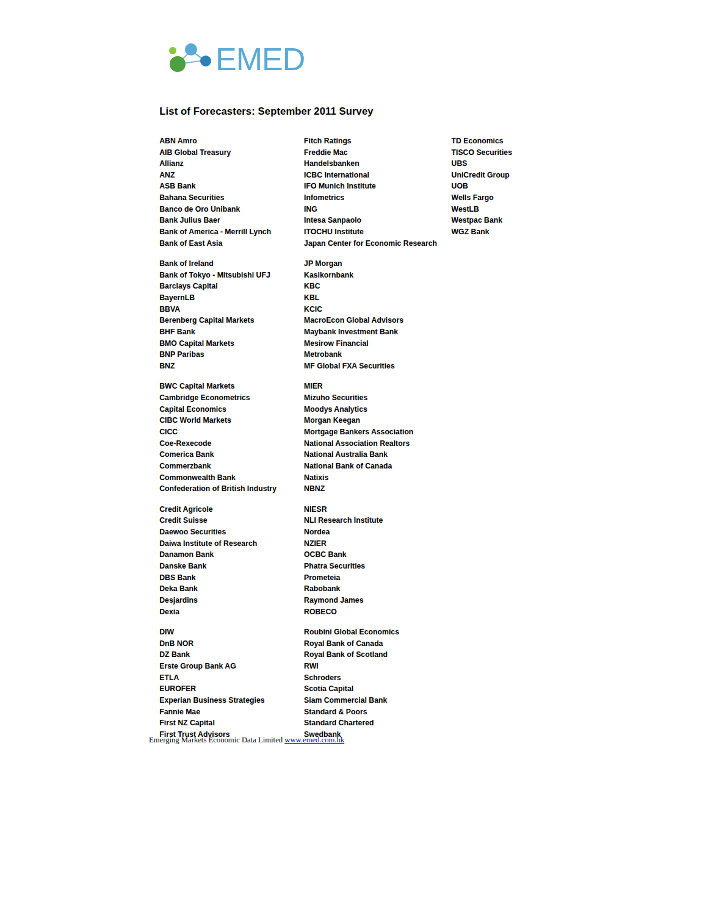EMED
List of Forecasters: September 2011 Survey
ABN Amro
AIB Global Treasury
Allianz
ANZ
ASB Bank
Bahana Securities
Banco de Oro Unibank
Bank Julius Baer
Bank of America - Merrill Lynch
Bank of East Asia
Bank of Ireland
Bank of Tokyo - Mitsubishi UFJ
Barclays Capital
BayernLB
BBVA
Berenberg Capital Markets
BHF Bank
BMO Capital Markets
BNP Paribas
BNZ
BWC Capital Markets
Cambridge Econometrics
Capital Economics
CIBC World Markets
CICC
Coe-Rexecode
Comerica Bank
Commerzbank
Commonwealth Bank
Confederation of British Industry
Credit Agricole
Credit Suisse
Daewoo Securities
Daiwa Institute of Research
Danamon Bank
Danske Bank
DBS Bank
Deka Bank
Desjardins
Dexia
DIW
DnB NOR
DZ Bank
Erste Group Bank AG
ETLA
EUROFER
Experian Business Strategies
Fannie Mae
First NZ Capital
First Trust Advisors
Fitch Ratings
Freddie Mac
Handelsbanken
ICBC International
IFO Munich Institute
Infometrics
ING
Intesa Sanpaolo
ITOCHU Institute
Japan Center for Economic Research
JP Morgan
Kasikornbank
KBC
KBL
KCIC
MacroEcon Global Advisors
Maybank Investment Bank
Mesirow Financial
Metrobank
MF Global FXA Securities
MIER
Mizuho Securities
Moodys Analytics
Morgan Keegan
Mortgage Bankers Association
National Association Realtors
National Australia Bank
National Bank of Canada
Natixis
NBNZ
NIESR
NLI Research Institute
Nordea
NZIER
OCBC Bank
Phatra Securities
Prometeia
Rabobank
Raymond James
ROBECO
Roubini Global Economics
Royal Bank of Canada
Royal Bank of Scotland
RWI
Schroders
Scotia Capital
Siam Commercial Bank
Standard & Poors
Standard Chartered
Swedbank
TD Economics
TISCO Securities
UBS
UniCredit Group
UOB
Wells Fargo
WestLB
Westpac Bank
WGZ Bank
Emerging Markets Economic Data Limited www.emed.com.hk